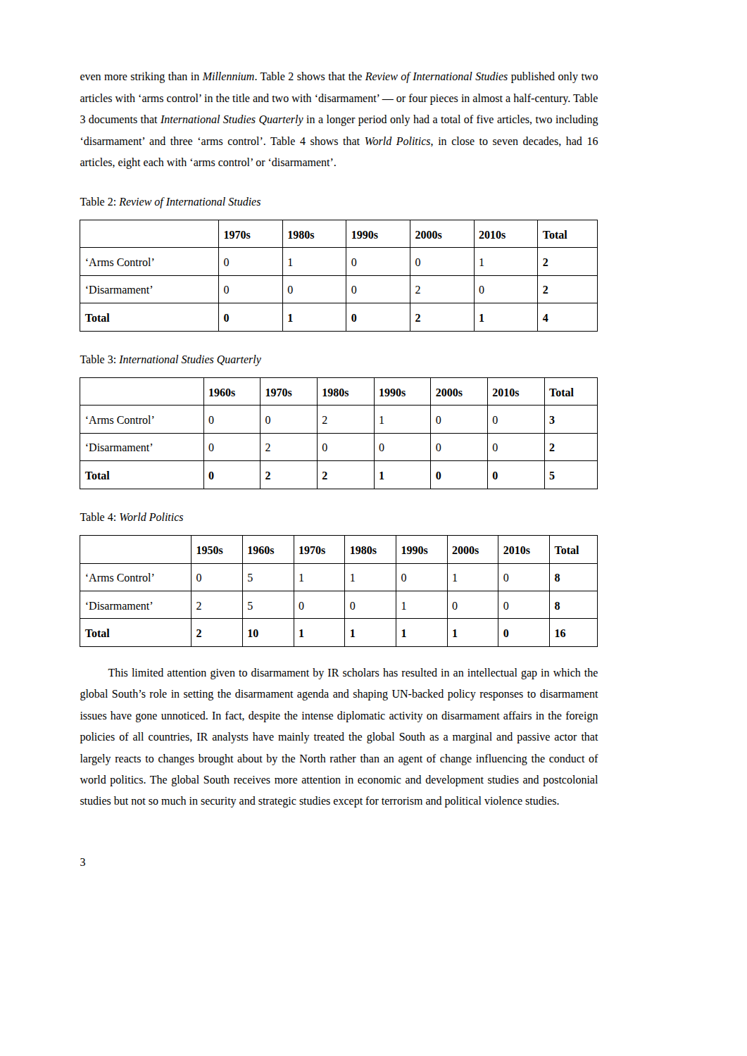even more striking than in Millennium. Table 2 shows that the Review of International Studies published only two articles with ‘arms control’ in the title and two with ‘disarmament’ — or four pieces in almost a half-century. Table 3 documents that International Studies Quarterly in a longer period only had a total of five articles, two including ‘disarmament’ and three ‘arms control’. Table 4 shows that World Politics, in close to seven decades, had 16 articles, eight each with ‘arms control’ or ‘disarmament’.
Table 2: Review of International Studies
| | 1970s | 1980s | 1990s | 2000s | 2010s | Total |
| --- | --- | --- | --- | --- | --- | --- |
| ‘Arms Control’ | 0 | 1 | 0 | 0 | 1 | 2 |
| ‘Disarmament’ | 0 | 0 | 0 | 2 | 0 | 2 |
| Total | 0 | 1 | 0 | 2 | 1 | 4 |
Table 3: International Studies Quarterly
| | 1960s | 1970s | 1980s | 1990s | 2000s | 2010s | Total |
| --- | --- | --- | --- | --- | --- | --- | --- |
| ‘Arms Control’ | 0 | 0 | 2 | 1 | 0 | 0 | 3 |
| ‘Disarmament’ | 0 | 2 | 0 | 0 | 0 | 0 | 2 |
| Total | 0 | 2 | 2 | 1 | 0 | 0 | 5 |
Table 4: World Politics
| | 1950s | 1960s | 1970s | 1980s | 1990s | 2000s | 2010s | Total |
| --- | --- | --- | --- | --- | --- | --- | --- | --- |
| ‘Arms Control’ | 0 | 5 | 1 | 1 | 0 | 1 | 0 | 8 |
| ‘Disarmament’ | 2 | 5 | 0 | 0 | 1 | 0 | 0 | 8 |
| Total | 2 | 10 | 1 | 1 | 1 | 1 | 0 | 16 |
This limited attention given to disarmament by IR scholars has resulted in an intellectual gap in which the global South’s role in setting the disarmament agenda and shaping UN-backed policy responses to disarmament issues have gone unnoticed. In fact, despite the intense diplomatic activity on disarmament affairs in the foreign policies of all countries, IR analysts have mainly treated the global South as a marginal and passive actor that largely reacts to changes brought about by the North rather than an agent of change influencing the conduct of world politics. The global South receives more attention in economic and development studies and postcolonial studies but not so much in security and strategic studies except for terrorism and political violence studies.
3